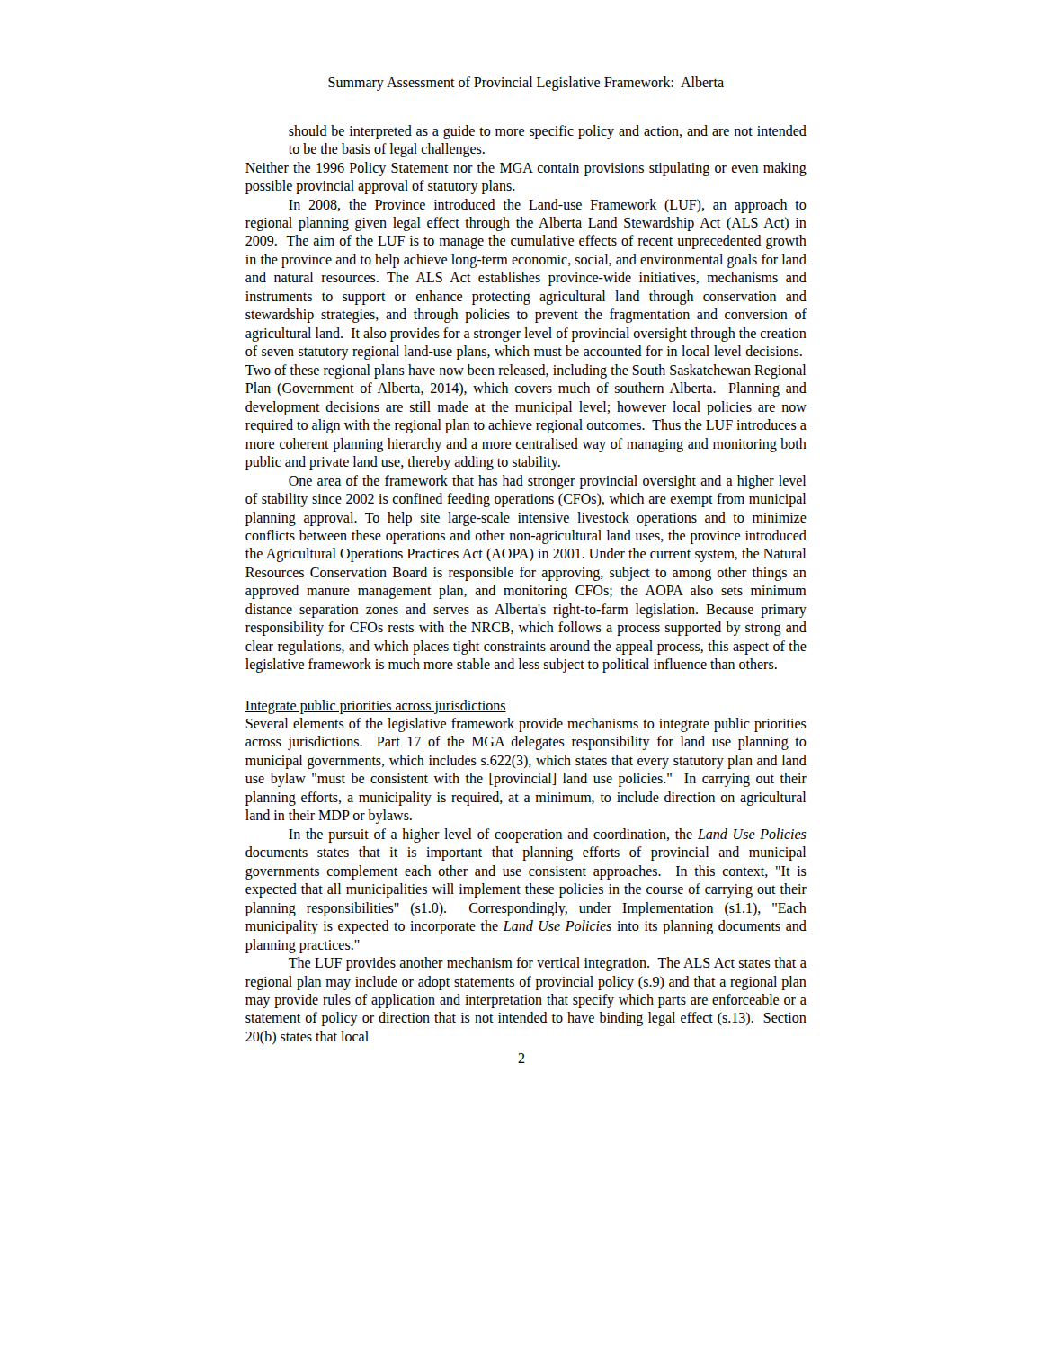Summary Assessment of Provincial Legislative Framework: Alberta
should be interpreted as a guide to more specific policy and action, and are not intended to be the basis of legal challenges.
Neither the 1996 Policy Statement nor the MGA contain provisions stipulating or even making possible provincial approval of statutory plans.
In 2008, the Province introduced the Land-use Framework (LUF), an approach to regional planning given legal effect through the Alberta Land Stewardship Act (ALS Act) in 2009. The aim of the LUF is to manage the cumulative effects of recent unprecedented growth in the province and to help achieve long-term economic, social, and environmental goals for land and natural resources. The ALS Act establishes province-wide initiatives, mechanisms and instruments to support or enhance protecting agricultural land through conservation and stewardship strategies, and through policies to prevent the fragmentation and conversion of agricultural land. It also provides for a stronger level of provincial oversight through the creation of seven statutory regional land-use plans, which must be accounted for in local level decisions. Two of these regional plans have now been released, including the South Saskatchewan Regional Plan (Government of Alberta, 2014), which covers much of southern Alberta. Planning and development decisions are still made at the municipal level; however local policies are now required to align with the regional plan to achieve regional outcomes. Thus the LUF introduces a more coherent planning hierarchy and a more centralised way of managing and monitoring both public and private land use, thereby adding to stability.
One area of the framework that has had stronger provincial oversight and a higher level of stability since 2002 is confined feeding operations (CFOs), which are exempt from municipal planning approval. To help site large-scale intensive livestock operations and to minimize conflicts between these operations and other non-agricultural land uses, the province introduced the Agricultural Operations Practices Act (AOPA) in 2001. Under the current system, the Natural Resources Conservation Board is responsible for approving, subject to among other things an approved manure management plan, and monitoring CFOs; the AOPA also sets minimum distance separation zones and serves as Alberta's right-to-farm legislation. Because primary responsibility for CFOs rests with the NRCB, which follows a process supported by strong and clear regulations, and which places tight constraints around the appeal process, this aspect of the legislative framework is much more stable and less subject to political influence than others.
Integrate public priorities across jurisdictions
Several elements of the legislative framework provide mechanisms to integrate public priorities across jurisdictions. Part 17 of the MGA delegates responsibility for land use planning to municipal governments, which includes s.622(3), which states that every statutory plan and land use bylaw "must be consistent with the [provincial] land use policies." In carrying out their planning efforts, a municipality is required, at a minimum, to include direction on agricultural land in their MDP or bylaws.
In the pursuit of a higher level of cooperation and coordination, the Land Use Policies documents states that it is important that planning efforts of provincial and municipal governments complement each other and use consistent approaches. In this context, "It is expected that all municipalities will implement these policies in the course of carrying out their planning responsibilities" (s1.0). Correspondingly, under Implementation (s1.1), "Each municipality is expected to incorporate the Land Use Policies into its planning documents and planning practices."
The LUF provides another mechanism for vertical integration. The ALS Act states that a regional plan may include or adopt statements of provincial policy (s.9) and that a regional plan may provide rules of application and interpretation that specify which parts are enforceable or a statement of policy or direction that is not intended to have binding legal effect (s.13). Section 20(b) states that local
2